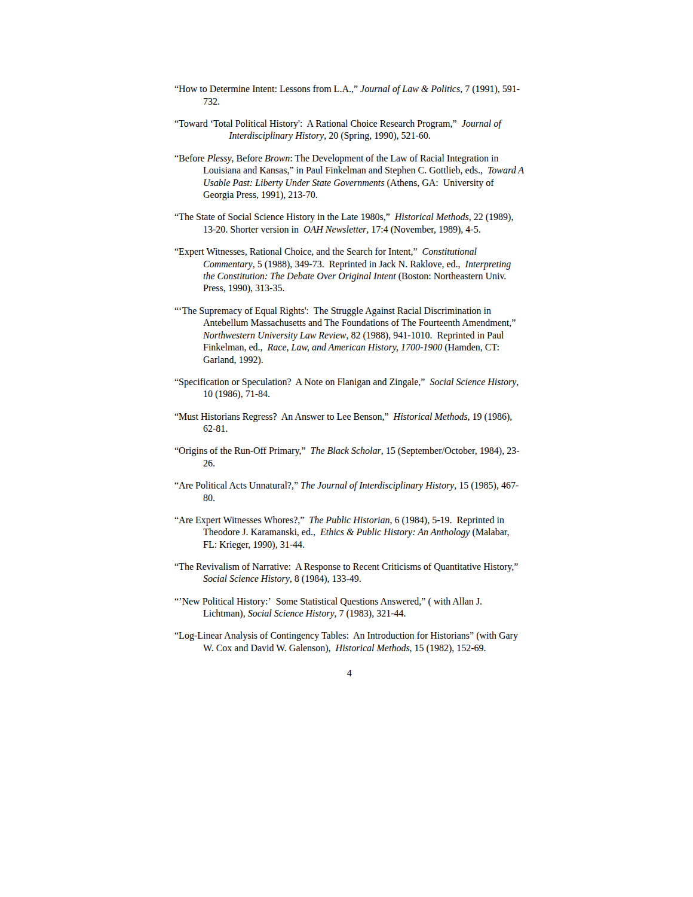“How to Determine Intent: Lessons from L.A.,” Journal of Law & Politics, 7 (1991), 591-732.
“Toward ‘Total Political History': A Rational Choice Research Program,” Journal of Interdisciplinary History, 20 (Spring, 1990), 521-60.
“Before Plessy, Before Brown: The Development of the Law of Racial Integration in Louisiana and Kansas,” in Paul Finkelman and Stephen C. Gottlieb, eds., Toward A Usable Past: Liberty Under State Governments (Athens, GA: University of Georgia Press, 1991), 213-70.
“The State of Social Science History in the Late 1980s,” Historical Methods, 22 (1989), 13-20. Shorter version in OAH Newsletter, 17:4 (November, 1989), 4-5.
“Expert Witnesses, Rational Choice, and the Search for Intent,” Constitutional Commentary, 5 (1988), 349-73. Reprinted in Jack N. Raklove, ed., Interpreting the Constitution: The Debate Over Original Intent (Boston: Northeastern Univ. Press, 1990), 313-35.
“‘The Supremacy of Equal Rights': The Struggle Against Racial Discrimination in Antebellum Massachusetts and The Foundations of The Fourteenth Amendment,” Northwestern University Law Review, 82 (1988), 941-1010. Reprinted in Paul Finkelman, ed., Race, Law, and American History, 1700-1900 (Hamden, CT: Garland, 1992).
“Specification or Speculation? A Note on Flanigan and Zingale,” Social Science History, 10 (1986), 71-84.
“Must Historians Regress? An Answer to Lee Benson,” Historical Methods, 19 (1986), 62-81.
“Origins of the Run-Off Primary,” The Black Scholar, 15 (September/October, 1984), 23-26.
“Are Political Acts Unnatural?,” The Journal of Interdisciplinary History, 15 (1985), 467-80.
“Are Expert Witnesses Whores?,” The Public Historian, 6 (1984), 5-19. Reprinted in Theodore J. Karamanski, ed., Ethics & Public History: An Anthology (Malabar, FL: Krieger, 1990), 31-44.
“The Revivalism of Narrative: A Response to Recent Criticisms of Quantitative History,” Social Science History, 8 (1984), 133-49.
“’New Political History:’ Some Statistical Questions Answered,” ( with Allan J. Lichtman), Social Science History, 7 (1983), 321-44.
“Log-Linear Analysis of Contingency Tables: An Introduction for Historians” (with Gary W. Cox and David W. Galenson), Historical Methods, 15 (1982), 152-69.
4